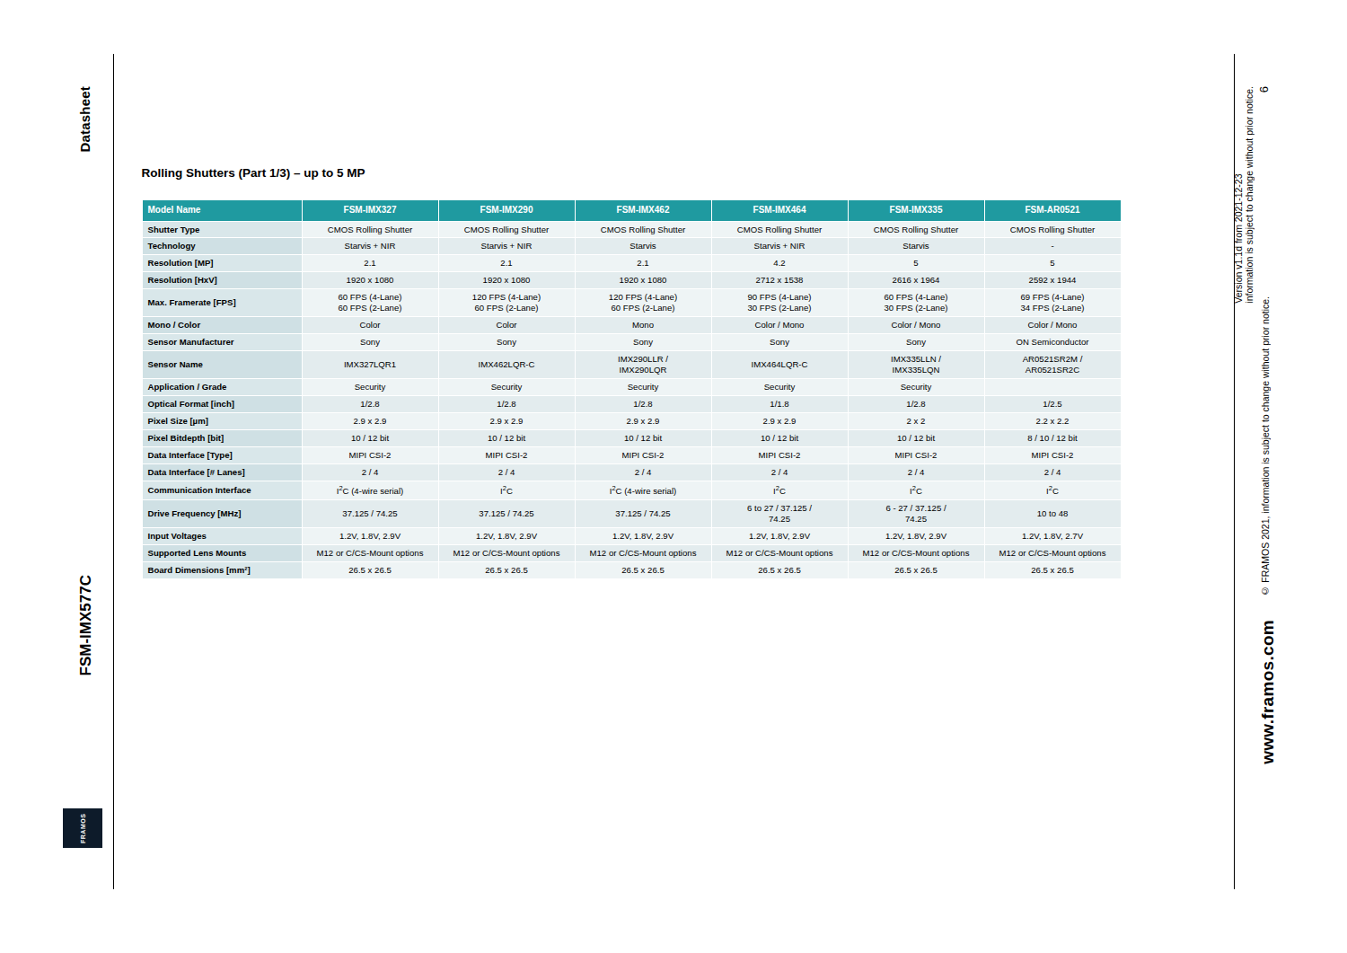Datasheet
FSM-IMX577C
FRAMOS
6
Version v1.1d from 2021-12-23
information is subject to change without prior notice.
© FRAMOS 2021, information is subject to change without prior notice.
www.framos.com
Rolling Shutters (Part 1/3) – up to 5 MP
| Model Name | FSM-IMX327 | FSM-IMX290 | FSM-IMX462 | FSM-IMX464 | FSM-IMX335 | FSM-AR0521 |
| --- | --- | --- | --- | --- | --- | --- |
| Shutter Type | CMOS Rolling Shutter | CMOS Rolling Shutter | CMOS Rolling Shutter | CMOS Rolling Shutter | CMOS Rolling Shutter | CMOS Rolling Shutter |
| Technology | Starvis + NIR | Starvis + NIR | Starvis | Starvis + NIR | Starvis | - |
| Resolution [MP] | 2.1 | 2.1 | 2.1 | 4.2 | 5 | 5 |
| Resolution [HxV] | 1920 x 1080 | 1920 x 1080 | 1920 x 1080 | 2712 x 1538 | 2616 x 1964 | 2592 x 1944 |
| Max. Framerate [FPS] | 60 FPS (4-Lane) 60 FPS (2-Lane) | 120 FPS (4-Lane) 60 FPS (2-Lane) | 120 FPS (4-Lane) 60 FPS (2-Lane) | 90 FPS (4-Lane) 30 FPS (2-Lane) | 60 FPS (4-Lane) 30 FPS (2-Lane) | 69 FPS (4-Lane) 34 FPS (2-Lane) |
| Mono / Color | Color | Color | Mono | Color / Mono | Color / Mono | Color / Mono |
| Sensor Manufacturer | Sony | Sony | Sony | Sony | Sony | ON Semiconductor |
| Sensor Name | IMX327LQR1 | IMX462LQR-C | IMX290LLR / IMX290LQR | IMX464LQR-C | IMX335LLN / IMX335LQN | AR0521SR2M / AR0521SR2C |
| Application / Grade | Security | Security | Security | Security | Security | |
| Optical Format [inch] | 1/2.8 | 1/2.8 | 1/2.8 | 1/1.8 | 1/2.8 | 1/2.5 |
| Pixel Size [µm] | 2.9 x 2.9 | 2.9 x 2.9 | 2.9 x 2.9 | 2.9 x 2.9 | 2 x 2 | 2.2 x 2.2 |
| Pixel Bitdepth [bit] | 10 / 12 bit | 10 / 12 bit | 10 / 12 bit | 10 / 12 bit | 10 / 12 bit | 8 / 10 / 12 bit |
| Data Interface [Type] | MIPI CSI-2 | MIPI CSI-2 | MIPI CSI-2 | MIPI CSI-2 | MIPI CSI-2 | MIPI CSI-2 |
| Data Interface [# Lanes] | 2 / 4 | 2 / 4 | 2 / 4 | 2 / 4 | 2 / 4 | 2 / 4 |
| Communication Interface | I 2 C (4-wire serial) | I 2 C | I 2 C (4-wire serial) | I 2 C | I 2 C | I 2 C |
| Drive Frequency [MHz] | 37.125 / 74.25 | 37.125 / 74.25 | 37.125 / 74.25 | 6 to 27 / 37.125 / 74.25 | 6 - 27 / 37.125 / 74.25 | 10 to 48 |
| Input Voltages | 1.2V, 1.8V, 2.9V | 1.2V, 1.8V, 2.9V | 1.2V, 1.8V, 2.9V | 1.2V, 1.8V, 2.9V | 1.2V, 1.8V, 2.9V | 1.2V, 1.8V, 2.7V |
| Supported Lens Mounts | M12 or C/CS-Mount options | M12 or C/CS-Mount options | M12 or C/CS-Mount options | M12 or C/CS-Mount options | M12 or C/CS-Mount options | M12 or C/CS-Mount options |
| Board Dimensions [mm²] | 26.5 x 26.5 | 26.5 x 26.5 | 26.5 x 26.5 | 26.5 x 26.5 | 26.5 x 26.5 | 26.5 x 26.5 |